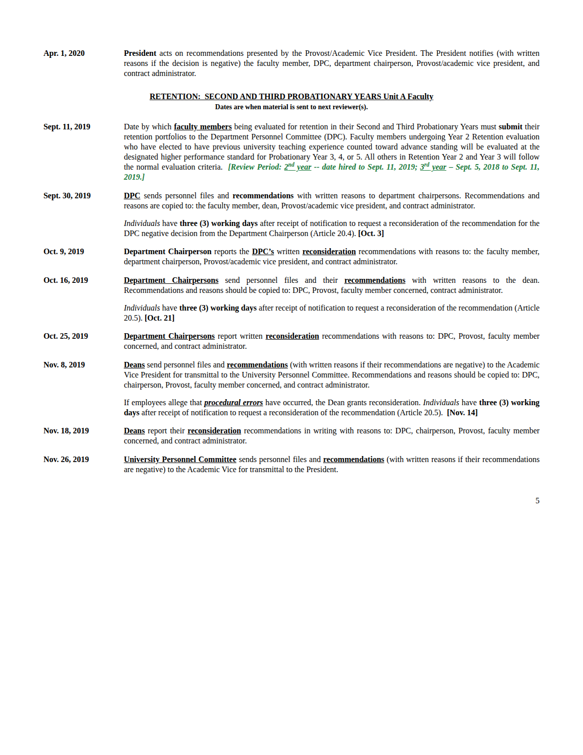Apr. 1, 2020
President acts on recommendations presented by the Provost/Academic Vice President. The President notifies (with written reasons if the decision is negative) the faculty member, DPC, department chairperson, Provost/academic vice president, and contract administrator.
RETENTION: SECOND AND THIRD PROBATIONARY YEARS Unit A Faculty
Dates are when material is sent to next reviewer(s).
Sept. 11, 2019
Date by which faculty members being evaluated for retention in their Second and Third Probationary Years must submit their retention portfolios to the Department Personnel Committee (DPC). Faculty members undergoing Year 2 Retention evaluation who have elected to have previous university teaching experience counted toward advance standing will be evaluated at the designated higher performance standard for Probationary Year 3, 4, or 5. All others in Retention Year 2 and Year 3 will follow the normal evaluation criteria. [Review Period: 2nd year -- date hired to Sept. 11, 2019; 3rd year – Sept. 5, 2018 to Sept. 11, 2019.]
Sept. 30, 2019
DPC sends personnel files and recommendations with written reasons to department chairpersons. Recommendations and reasons are copied to: the faculty member, dean, Provost/academic vice president, and contract administrator.
Individuals have three (3) working days after receipt of notification to request a reconsideration of the recommendation for the DPC negative decision from the Department Chairperson (Article 20.4). [Oct. 3]
Oct. 9, 2019
Department Chairperson reports the DPC’s written reconsideration recommendations with reasons to: the faculty member, department chairperson, Provost/academic vice president, and contract administrator.
Oct. 16, 2019
Department Chairpersons send personnel files and their recommendations with written reasons to the dean. Recommendations and reasons should be copied to: DPC, Provost, faculty member concerned, contract administrator.
Individuals have three (3) working days after receipt of notification to request a reconsideration of the recommendation (Article 20.5). [Oct. 21]
Oct. 25, 2019
Department Chairpersons report written reconsideration recommendations with reasons to: DPC, Provost, faculty member concerned, and contract administrator.
Nov. 8, 2019
Deans send personnel files and recommendations (with written reasons if their recommendations are negative) to the Academic Vice President for transmittal to the University Personnel Committee. Recommendations and reasons should be copied to: DPC, chairperson, Provost, faculty member concerned, and contract administrator.
If employees allege that procedural errors have occurred, the Dean grants reconsideration. Individuals have three (3) working days after receipt of notification to request a reconsideration of the recommendation (Article 20.5). [Nov. 14]
Nov. 18, 2019
Deans report their reconsideration recommendations in writing with reasons to: DPC, chairperson, Provost, faculty member concerned, and contract administrator.
Nov. 26, 2019
University Personnel Committee sends personnel files and recommendations (with written reasons if their recommendations are negative) to the Academic Vice for transmittal to the President.
5